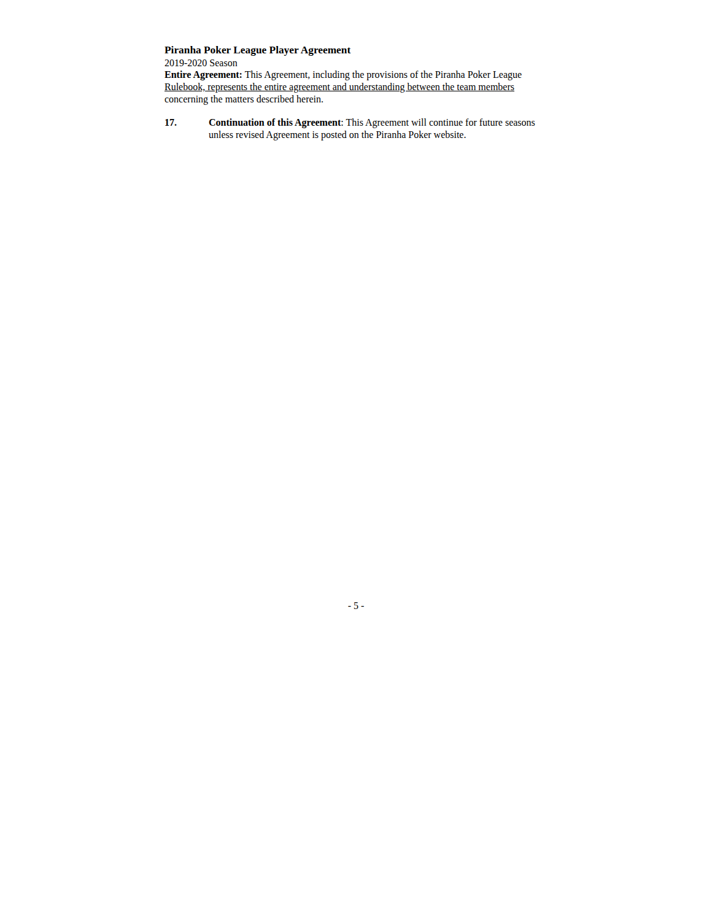Piranha Poker League Player Agreement
2019-2020 Season
Entire Agreement: This Agreement, including the provisions of the Piranha Poker League Rulebook, represents the entire agreement and understanding between the team members concerning the matters described herein.
17.
Continuation of this Agreement: This Agreement will continue for future seasons unless revised Agreement is posted on the Piranha Poker website.
- 5 -